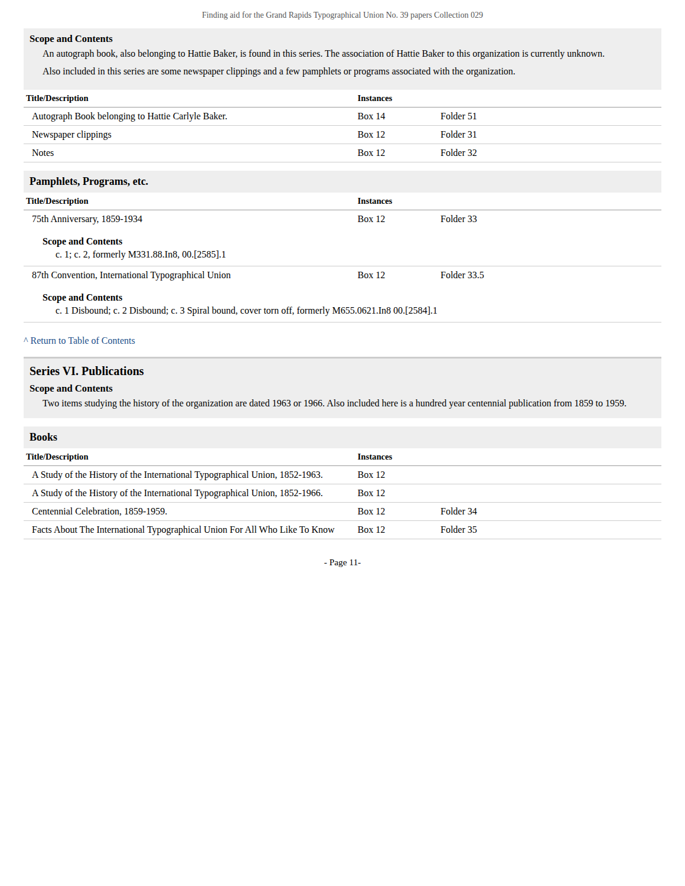Finding aid for the Grand Rapids Typographical Union No. 39 papers Collection 029
Scope and Contents
An autograph book, also belonging to Hattie Baker, is found in this series. The association of Hattie Baker to this organization is currently unknown.
Also included in this series are some newspaper clippings and a few pamphlets or programs associated with the organization.
| Title/Description | Instances | | |
| --- | --- | --- | --- |
| Autograph Book belonging to Hattie Carlyle Baker. | Box 14 | Folder 51 | |
| Newspaper clippings | Box 12 | Folder 31 | |
| Notes | Box 12 | Folder 32 | |
Pamphlets, Programs, etc.
| Title/Description | Instances | | |
| --- | --- | --- | --- |
| 75th Anniversary, 1859-1934 | Box 12 | Folder 33 | |
| Scope and Contents c. 1; c. 2, formerly M331.88.In8, 00.[2585].1 |
| 87th Convention, International Typographical Union | Box 12 | Folder 33.5 | |
| Scope and Contents c. 1 Disbound; c. 2 Disbound; c. 3 Spiral bound, cover torn off, formerly M655.0621.In8 00.[2584].1 |
^ Return to Table of Contents
Series VI. Publications
Scope and Contents
Two items studying the history of the organization are dated 1963 or 1966. Also included here is a hundred year centennial publication from 1859 to 1959.
Books
| Title/Description | Instances | | |
| --- | --- | --- | --- |
| A Study of the History of the International Typographical Union, 1852-1963. | Box 12 | | |
| A Study of the History of the International Typographical Union, 1852-1966. | Box 12 | | |
| Centennial Celebration, 1859-1959. | Box 12 | Folder 34 | |
| Facts About The International Typographical Union For All Who Like To Know | Box 12 | Folder 35 | |
- Page 11-